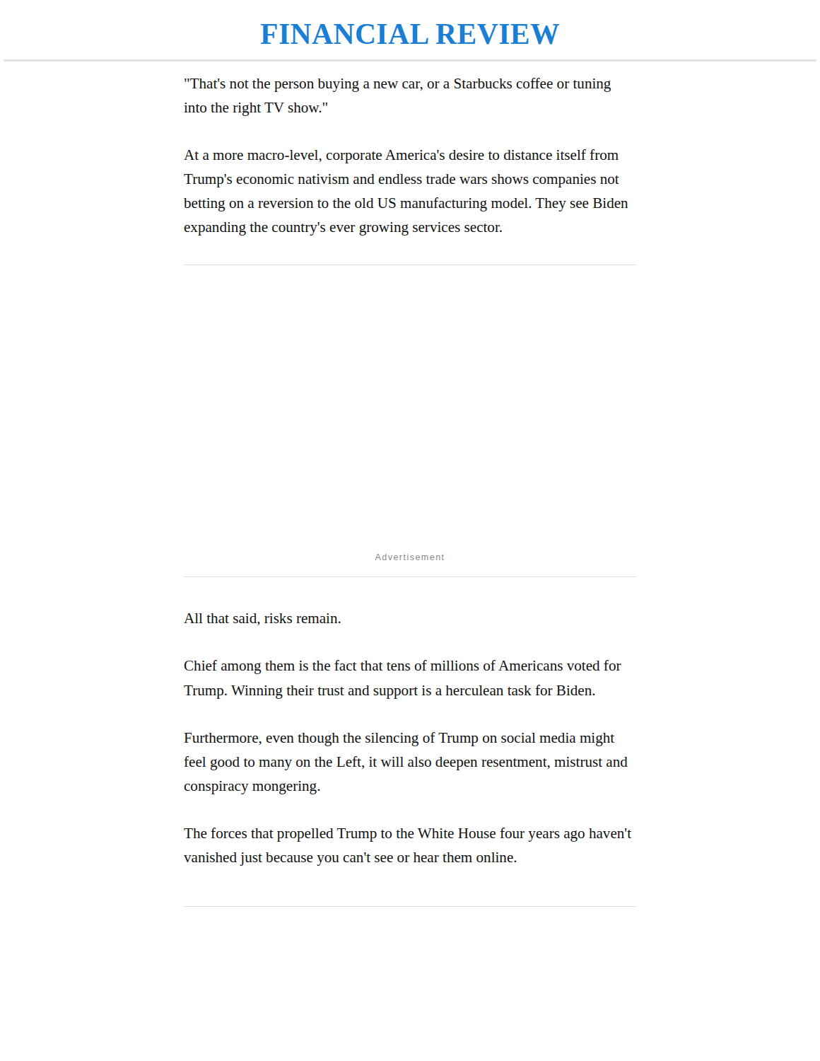Financial Review
"That's not the person buying a new car, or a Starbucks coffee or tuning into the right TV show."
At a more macro-level, corporate America's desire to distance itself from Trump's economic nativism and endless trade wars shows companies not betting on a reversion to the old US manufacturing model. They see Biden expanding the country's ever growing services sector.
Advertisement
All that said, risks remain.
Chief among them is the fact that tens of millions of Americans voted for Trump. Winning their trust and support is a herculean task for Biden.
Furthermore, even though the silencing of Trump on social media might feel good to many on the Left, it will also deepen resentment, mistrust and conspiracy mongering.
The forces that propelled Trump to the White House four years ago haven't vanished just because you can't see or hear them online.